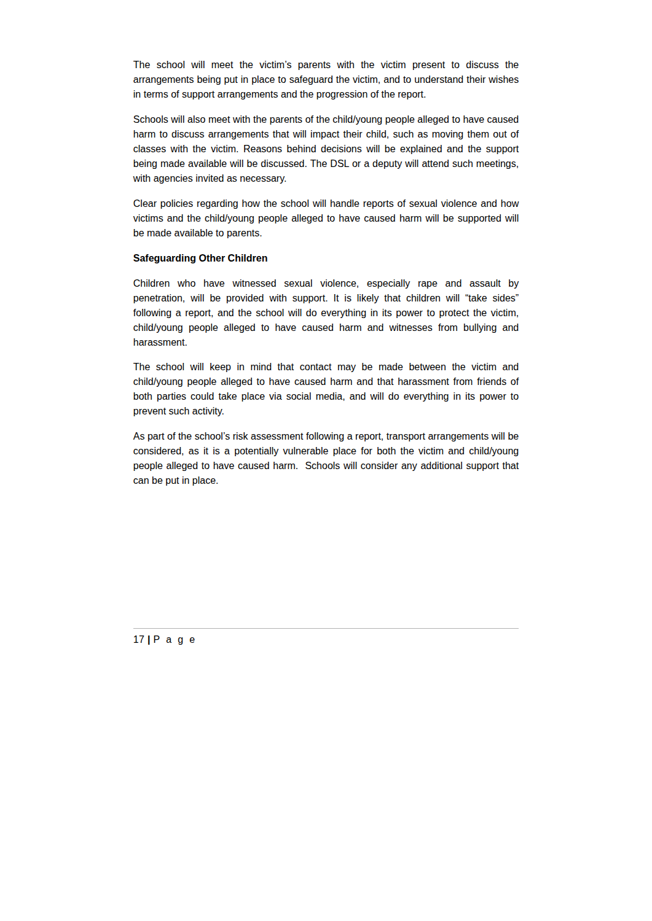The school will meet the victim’s parents with the victim present to discuss the arrangements being put in place to safeguard the victim, and to understand their wishes in terms of support arrangements and the progression of the report.
Schools will also meet with the parents of the child/young people alleged to have caused harm to discuss arrangements that will impact their child, such as moving them out of classes with the victim. Reasons behind decisions will be explained and the support being made available will be discussed. The DSL or a deputy will attend such meetings, with agencies invited as necessary.
Clear policies regarding how the school will handle reports of sexual violence and how victims and the child/young people alleged to have caused harm will be supported will be made available to parents.
Safeguarding Other Children
Children who have witnessed sexual violence, especially rape and assault by penetration, will be provided with support. It is likely that children will “take sides” following a report, and the school will do everything in its power to protect the victim, child/young people alleged to have caused harm and witnesses from bullying and harassment.
The school will keep in mind that contact may be made between the victim and child/young people alleged to have caused harm and that harassment from friends of both parties could take place via social media, and will do everything in its power to prevent such activity.
As part of the school’s risk assessment following a report, transport arrangements will be considered, as it is a potentially vulnerable place for both the victim and child/young people alleged to have caused harm. Schools will consider any additional support that can be put in place.
17 | P a g e